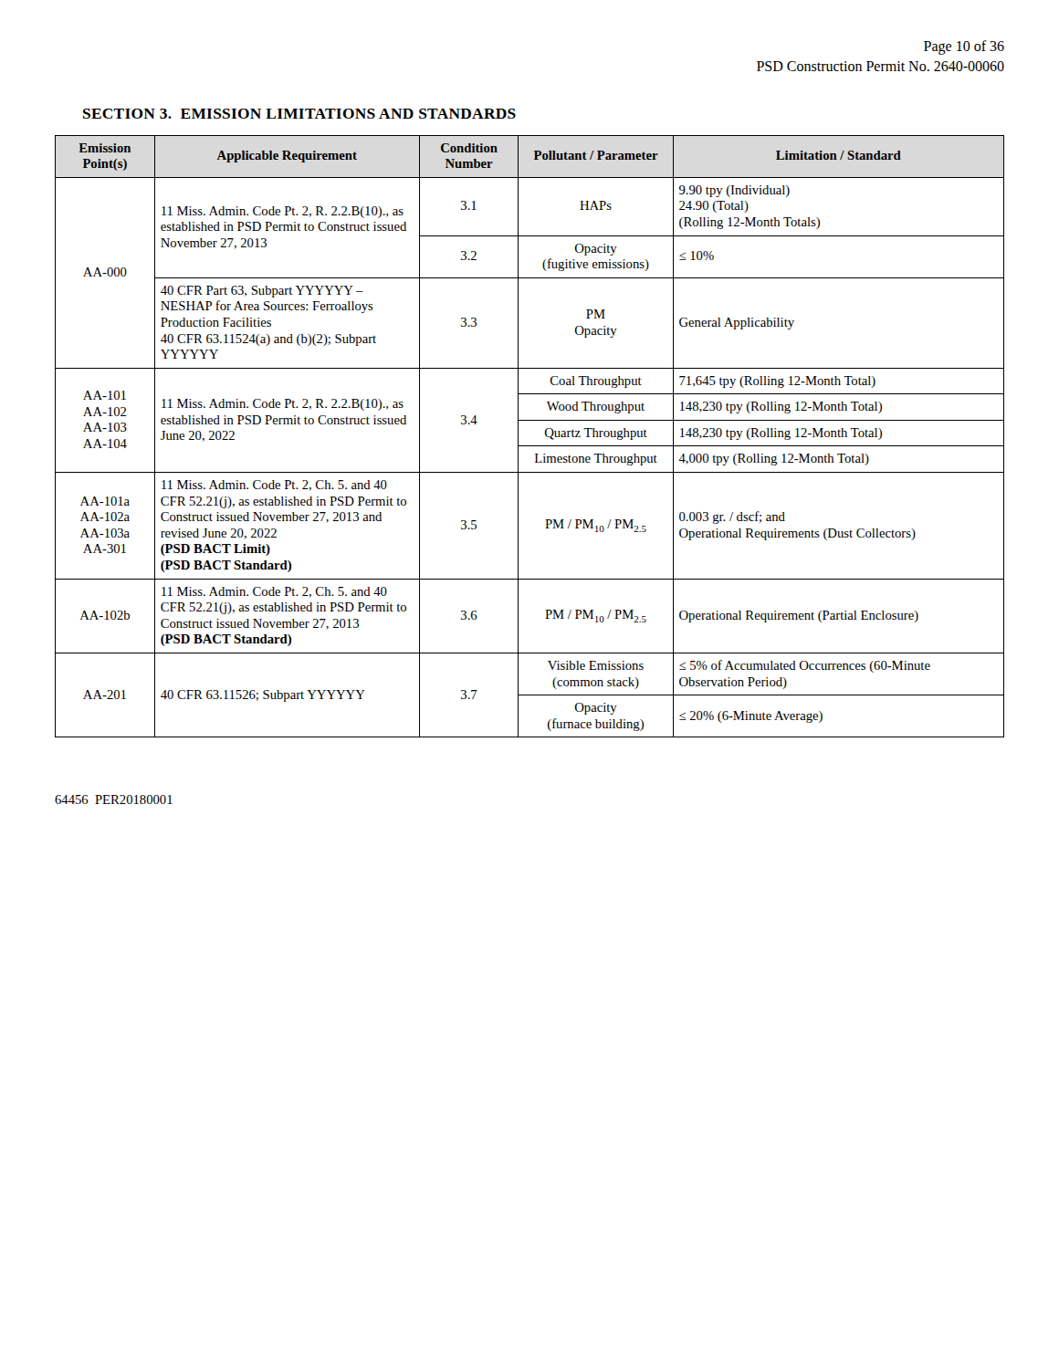Page 10 of 36
PSD Construction Permit No. 2640-00060
SECTION 3. EMISSION LIMITATIONS AND STANDARDS
| Emission Point(s) | Applicable Requirement | Condition Number | Pollutant / Parameter | Limitation / Standard |
| --- | --- | --- | --- | --- |
| AA-000 | 11 Miss. Admin. Code Pt. 2, R. 2.2.B(10)., as established in PSD Permit to Construct issued November 27, 2013 | 3.1 | HAPs | 9.90 tpy (Individual) 24.90 (Total) (Rolling 12-Month Totals) |
| 3.2 | Opacity (fugitive emissions) | ≤ 10% |
| 40 CFR Part 63, Subpart YYYYYY – NESHAP for Area Sources: Ferroalloys Production Facilities 40 CFR 63.11524(a) and (b)(2); Subpart YYYYYY | 3.3 | PM Opacity | General Applicability |
| AA-101 AA-102 AA-103 AA-104 | 11 Miss. Admin. Code Pt. 2, R. 2.2.B(10)., as established in PSD Permit to Construct issued June 20, 2022 | 3.4 | Coal Throughput | 71,645 tpy (Rolling 12-Month Total) |
| Wood Throughput | 148,230 tpy (Rolling 12-Month Total) |
| Quartz Throughput | 148,230 tpy (Rolling 12-Month Total) |
| Limestone Throughput | 4,000 tpy (Rolling 12-Month Total) |
| AA-101a AA-102a AA-103a AA-301 | 11 Miss. Admin. Code Pt. 2, Ch. 5. and 40 CFR 52.21(j), as established in PSD Permit to Construct issued November 27, 2013 and revised June 20, 2022 (PSD BACT Limit) (PSD BACT Standard) | 3.5 | PM / PM 10 / PM 2.5 | 0.003 gr. / dscf; and Operational Requirements (Dust Collectors) |
| AA-102b | 11 Miss. Admin. Code Pt. 2, Ch. 5. and 40 CFR 52.21(j), as established in PSD Permit to Construct issued November 27, 2013 (PSD BACT Standard) | 3.6 | PM / PM 10 / PM 2.5 | Operational Requirement (Partial Enclosure) |
| AA-201 | 40 CFR 63.11526; Subpart YYYYYY | 3.7 | Visible Emissions (common stack) | ≤ 5% of Accumulated Occurrences (60-Minute Observation Period) |
| Opacity (furnace building) | ≤ 20% (6-Minute Average) |
64456 PER20180001